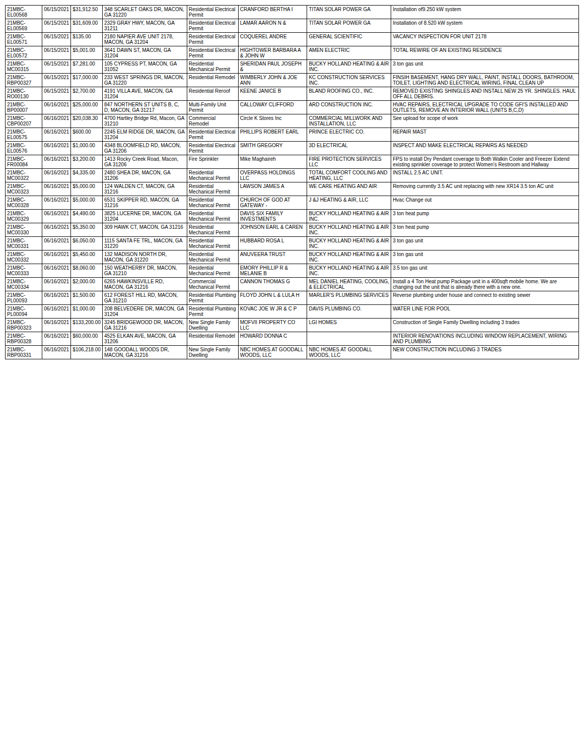| 21MBC-EL00568 | 06/15/2021 | $31,912.50 | 348 SCARLET OAKS DR, MACON, GA 31220 | Residential Electrical Permit | CRANFORD BERTHA I | TITAN SOLAR POWER GA | Installation of9.250 kW system |
| 21MBC-EL00569 | 06/15/2021 | $31,609.00 | 2329 GRAY HWY, MACON, GA 31211 | Residential Electrical Permit | LAMAR AARON N & | TITAN SOLAR POWER GA | Installation of 8.520 kW system |
| 21MBC-EL00571 | 06/15/2021 | $135.00 | 2180 NAPIER AVE UNIT 2178, MACON, GA 31204 | Residential Electrical Permit | COQUEREL ANDRE | GENERAL SCIENTIFIC | VACANCY INSPECTION FOR UNIT 2178 |
| 21MBC-EL00572 | 06/15/2021 | $5,001.00 | 3641 DAWN ST, MACON, GA 31204 | Residential Electrical Permit | HIGHTOWER BARBARA A & JOHN W | AMEN ELECTRIC | TOTAL REWIRE OF AN EXISTING RESIDENCE |
| 21MBC-MC00315 | 06/15/2021 | $7,281.00 | 105 CYPRESS PT, MACON, GA 31052 | Residential Mechanical Permit | SHERIDAN PAUL JOSEPH & | BUCKY HOLLAND HEATING & AIR INC. | 3 ton gas unit |
| 21MBC-RBP00327 | 06/15/2021 | $17,000.00 | 233 WEST SPRINGS DR, MACON, GA 31220 | Residential Remodel | WIMBERLY JOHN & JOE ANN | KC CONSTRUCTION SERVICES INC. | FINSIH BASEMENT, HANG DRY WALL, PAINT, INSTALL DOORS, BATHROOM, TOILET, LIGHTING AND ELECTRICAL WIRING, FINAL CLEAN UP |
| 21MBC-RO00130 | 06/15/2021 | $2,700.00 | 4191 VILLA AVE, MACON, GA 31204 | Residential Reroof | KEENE JANICE B | BLAND ROOFING CO., INC. | REMOVED EXISTING SHINGLES AND INSTALL NEW 25 YR. SHINGLES. HAUL OFF ALL DEBRIS. |
| 21MBC-BP00007 | 06/16/2021 | $25,000.00 | 847 NORTHERN ST UNITS B, C, D, MACON, GA 31217 | Multi-Family Unit Permit | CALLOWAY CLIFFORD | ARD CONSTRUCTION INC. | HVAC REPAIRS, ELECTRICAL UPGRADE TO CODE GFI'S INSTALLED AND OUTLETS, REMOVE AN INTERIOR WALL (UNITS B,C,D) |
| 21MBC-CBP00207 | 06/16/2021 | $20,038.30 | 4700 Hartley Bridge Rd, Macon, GA 31210 | Commercial Remodel | Circle K Stores Inc | COMMERCIAL MILLWORK AND INSTALLATION, LLC | See upload for scope of work |
| 21MBC-EL00575 | 06/16/2021 | $600.00 | 2245 ELM RIDGE DR, MACON, GA 31204 | Residential Electrical Permit | PHILLIPS ROBERT EARL | PRINCE ELECTRIC CO. | REPAIR MAST |
| 21MBC-EL00576 | 06/16/2021 | $1,000.00 | 4348 BLOOMFIELD RD, MACON, GA 31206 | Residential Electrical Permit | SMITH GREGORY | 3D ELECTRICAL | INSPECT AND MAKE ELECTRICAL REPAIRS AS NEEDED |
| 21MBC-FR00084 | 06/16/2021 | $3,200.00 | 1413 Rocky Creek Road, Macon, GA 31206 | Fire Sprinkler | Mike Maghaireh | FIRE PROTECTION SERVICES LLC | FPS to install Dry Pendant coverage to Both Walkin Cooler and Freezer Extend existing sprinkler coverage to protect Women's Restroom and Hallway |
| 21MBC-MC00322 | 06/16/2021 | $4,335.00 | 2480 SHEA DR, MACON, GA 31206 | Residential Mechanical Permit | OVERPASS HOLDINGS LLC | TOTAL COMFORT COOLING AND HEATING, LLC | INSTALL 2.5 AC UNIT. |
| 21MBC-MC00323 | 06/16/2021 | $5,000.00 | 124 WALDEN CT, MACON, GA 31216 | Residential Mechanical Permit | LAWSON JAMES A | WE CARE HEATING AND AIR | Removing currently 3.5 AC unit replacing with new XR14 3.5 ton AC unit |
| 21MBC-MC00328 | 06/16/2021 | $5,000.00 | 6531 SKIPPER RD, MACON, GA 31216 | Residential Mechanical Permit | CHURCH OF GOD AT GATEWAY - | J &J HEATING & AIR, LLC | Hvac Change out |
| 21MBC-MC00329 | 06/16/2021 | $4,490.00 | 3825 LUCERNE DR, MACON, GA 31204 | Residential Mechanical Permit | DAVIS SIX FAMILY INVESTMENTS | BUCKY HOLLAND HEATING & AIR INC. | 3 ton heat pump |
| 21MBC-MC00330 | 06/16/2021 | $5,350.00 | 309 HAWK CT, MACON, GA 31216 | Residential Mechanical Permit | JOHNSON EARL & CAREN | BUCKY HOLLAND HEATING & AIR INC. | 3 ton heat pump |
| 21MBC-MC00331 | 06/16/2021 | $6,050.00 | 1115 SANTA FE TRL, MACON, GA 31220 | Residential Mechanical Permit | HUBBARD ROSA L | BUCKY HOLLAND HEATING & AIR INC. | 3 ton gas unit |
| 21MBC-MC00332 | 06/16/2021 | $5,450.00 | 132 MADISON NORTH DR, MACON, GA 31220 | Residential Mechanical Permit | ANUVEERA TRUST | BUCKY HOLLAND HEATING & AIR INC. | 3 ton gas unit |
| 21MBC-MC00333 | 06/16/2021 | $8,060.00 | 150 WEATHERBY DR, MACON, GA 31210 | Residential Mechanical Permit | EMORY PHILLIP R & MELANIE B | BUCKY HOLLAND HEATING & AIR INC. | 3.5 ton gas unit |
| 21MBC-MC00334 | 06/16/2021 | $2,000.00 | 6265 HAWKINSVILLE RD, MACON, GA 31216 | Commercial Mechanical Permit | CANNON THOMAS G | MEL DANIEL HEATING, COOLING, & ELECTRICAL | Install a 4 Ton Heat pump Package unit in a 400sqft mobile home. We are changing out the unit that is already there with a new one. |
| 21MBC-PL00093 | 06/16/2021 | $1,500.00 | 612 FOREST HILL RD, MACON, GA 31210 | Residential Plumbing Permit | FLOYD JOHN L & LULA H | MARLER'S PLUMBING SERVICES | Reverse plumbing under house and connect to existing sewer |
| 21MBC-PL00094 | 06/16/2021 | $1,000.00 | 208 BELVEDERE DR, MACON, GA 31204 | Residential Plumbing Permit | KOVAC JOE W JR & C P | DAVIS PLUMBING CO. | WATER LINE FOR POOL |
| 21MBC-RBP00323 | 06/16/2021 | $133,200.00 | 3245 BRIDGEWOOD DR, MACON, GA 31216 | New Single Family Dwelling | MOFVII PROPERTY CO LLC | LGI HOMES | Construction of Single Family Dwelling including 3 trades |
| 21MBC-RBP00328 | 06/16/2021 | $60,000.00 | 4525 ELKAN AVE, MACON, GA 31206 | Residential Remodel | HOWARD DONNA C | | INTERIOR RENOVATIONS INCLUDING WINDOW REPLACEMENT, WIRING AND PLUMBING |
| 21MBC-RBP00331 | 06/16/2021 | $106,218.00 | 148 GOODALL WOODS DR, MACON, GA 31216 | New Single Family Dwelling | NBC HOMES AT GOODALL WOODS, LLC | NBC HOMES AT GOODALL WOODS, LLC | NEW CONSTRUCTION INCLUDING 3 TRADES |